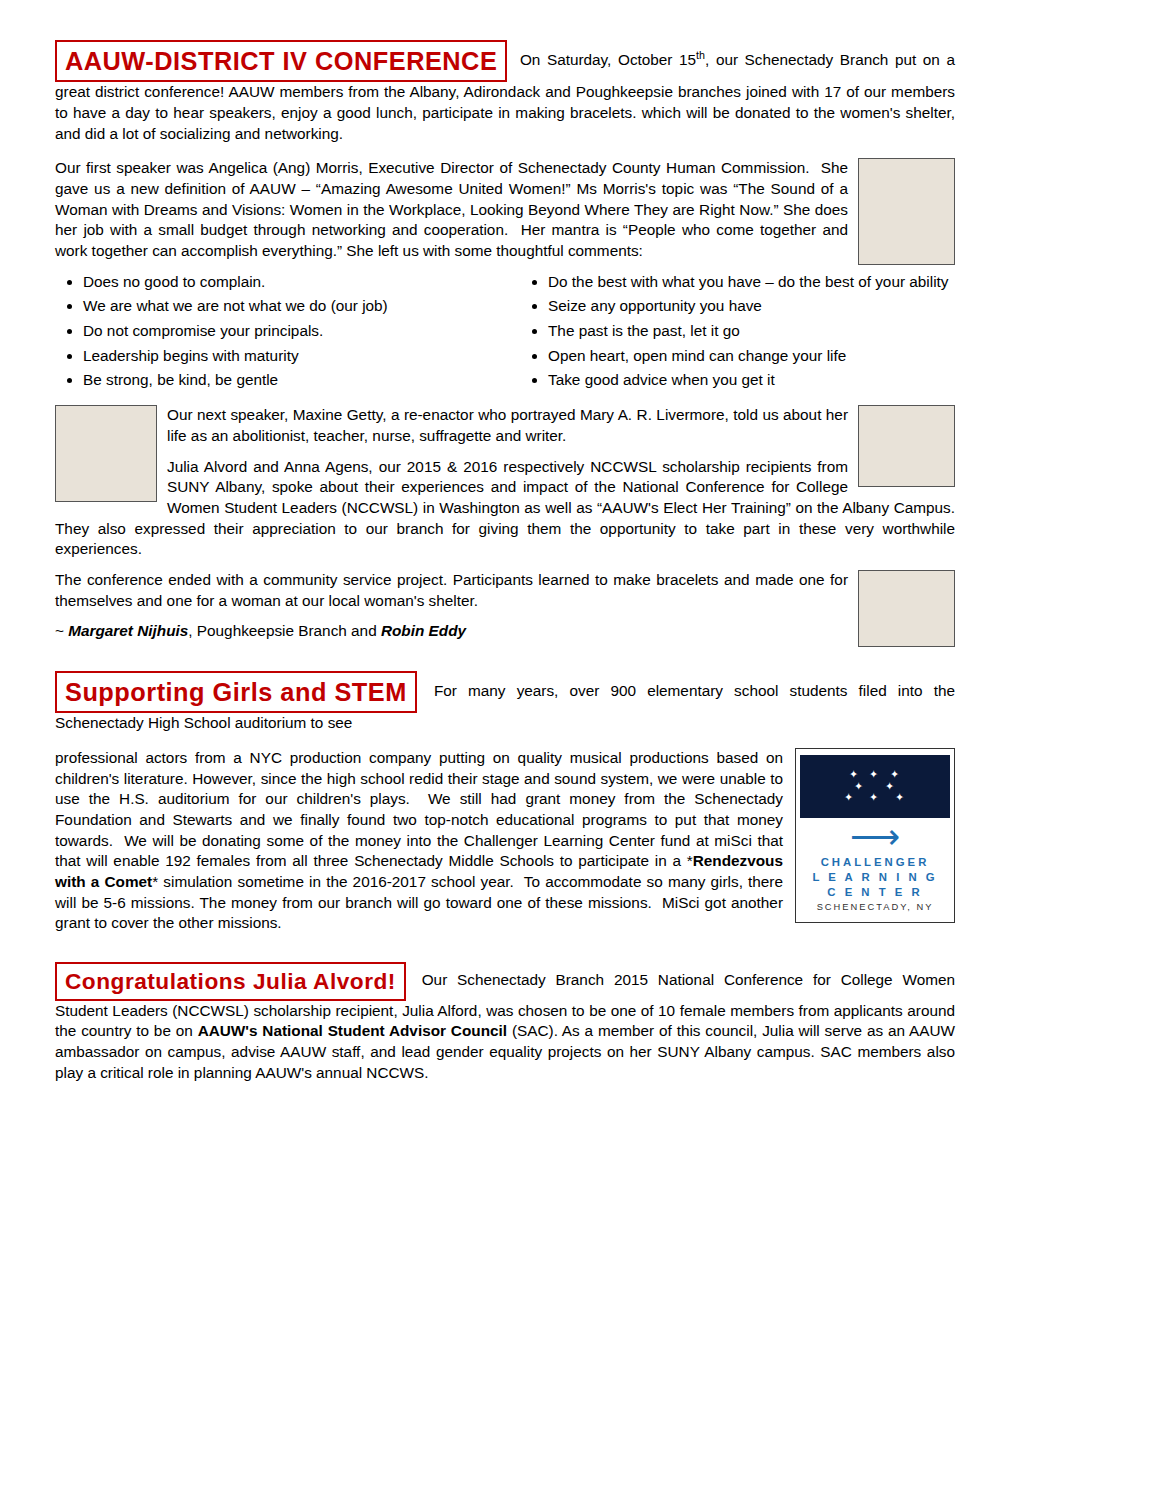AAUW-DISTRICT IV CONFERENCE On Saturday, October 15th, our Schenectady Branch put on a great district conference! AAUW members from the Albany, Adirondack and Poughkeepsie branches joined with 17 of our members to have a day to hear speakers, enjoy a good lunch, participate in making bracelets. which will be donated to the women's shelter, and did a lot of socializing and networking.
photo
Our first speaker was Angelica (Ang) Morris, Executive Director of Schenectady County Human Commission. She gave us a new definition of AAUW – “Amazing Awesome United Women!” Ms Morris's topic was “The Sound of a Woman with Dreams and Visions: Women in the Workplace, Looking Beyond Where They are Right Now.” She does her job with a small budget through networking and cooperation. Her mantra is “People who come together and work together can accomplish everything.” She left us with some thoughtful comments:
Does no good to complain.
We are what we are not what we do (our job)
Do not compromise your principals.
Leadership begins with maturity
Be strong, be kind, be gentle
Do the best with what you have – do the best of your ability
Seize any opportunity you have
The past is the past, let it go
Open heart, open mind can change your life
Take good advice when you get it
photo
photo
Our next speaker, Maxine Getty, a re-enactor who portrayed Mary A. R. Livermore, told us about her life as an abolitionist, teacher, nurse, suffragette and writer.
Julia Alvord and Anna Agens, our 2015 & 2016 respectively NCCWSL scholarship recipients from SUNY Albany, spoke about their experiences and impact of the National Conference for College Women Student Leaders (NCCWSL) in Washington as well as “AAUW's Elect Her Training” on the Albany Campus. They also expressed their appreciation to our branch for giving them the opportunity to take part in these very worthwhile experiences.
photo
The conference ended with a community service project. Participants learned to make bracelets and made one for themselves and one for a woman at our local woman's shelter.
~ Margaret Nijhuis, Poughkeepsie Branch and Robin Eddy
Supporting Girls and STEM For many years, over 900 elementary school students filed into the Schenectady High School auditorium to see
✦ ✦ ✦
✦ ✦
✦ ✦ ✦
⟶
CHALLENGER
L E A R N I N G
C E N T E R
SCHENECTADY, NY
professional actors from a NYC production company putting on quality musical productions based on children's literature. However, since the high school redid their stage and sound system, we were unable to use the H.S. auditorium for our children's plays. We still had grant money from the Schenectady Foundation and Stewarts and we finally found two top-notch educational programs to put that money towards. We will be donating some of the money into the Challenger Learning Center fund at miSci that that will enable 192 females from all three Schenectady Middle Schools to participate in a *Rendezvous with a Comet* simulation sometime in the 2016-2017 school year. To accommodate so many girls, there will be 5-6 missions. The money from our branch will go toward one of these missions. MiSci got another grant to cover the other missions.
Congratulations Julia Alvord! Our Schenectady Branch 2015 National Conference for College Women Student Leaders (NCCWSL) scholarship recipient, Julia Alford, was chosen to be one of 10 female members from applicants around the country to be on AAUW's National Student Advisor Council (SAC). As a member of this council, Julia will serve as an AAUW ambassador on campus, advise AAUW staff, and lead gender equality projects on her SUNY Albany campus. SAC members also play a critical role in planning AAUW's annual NCCWS.